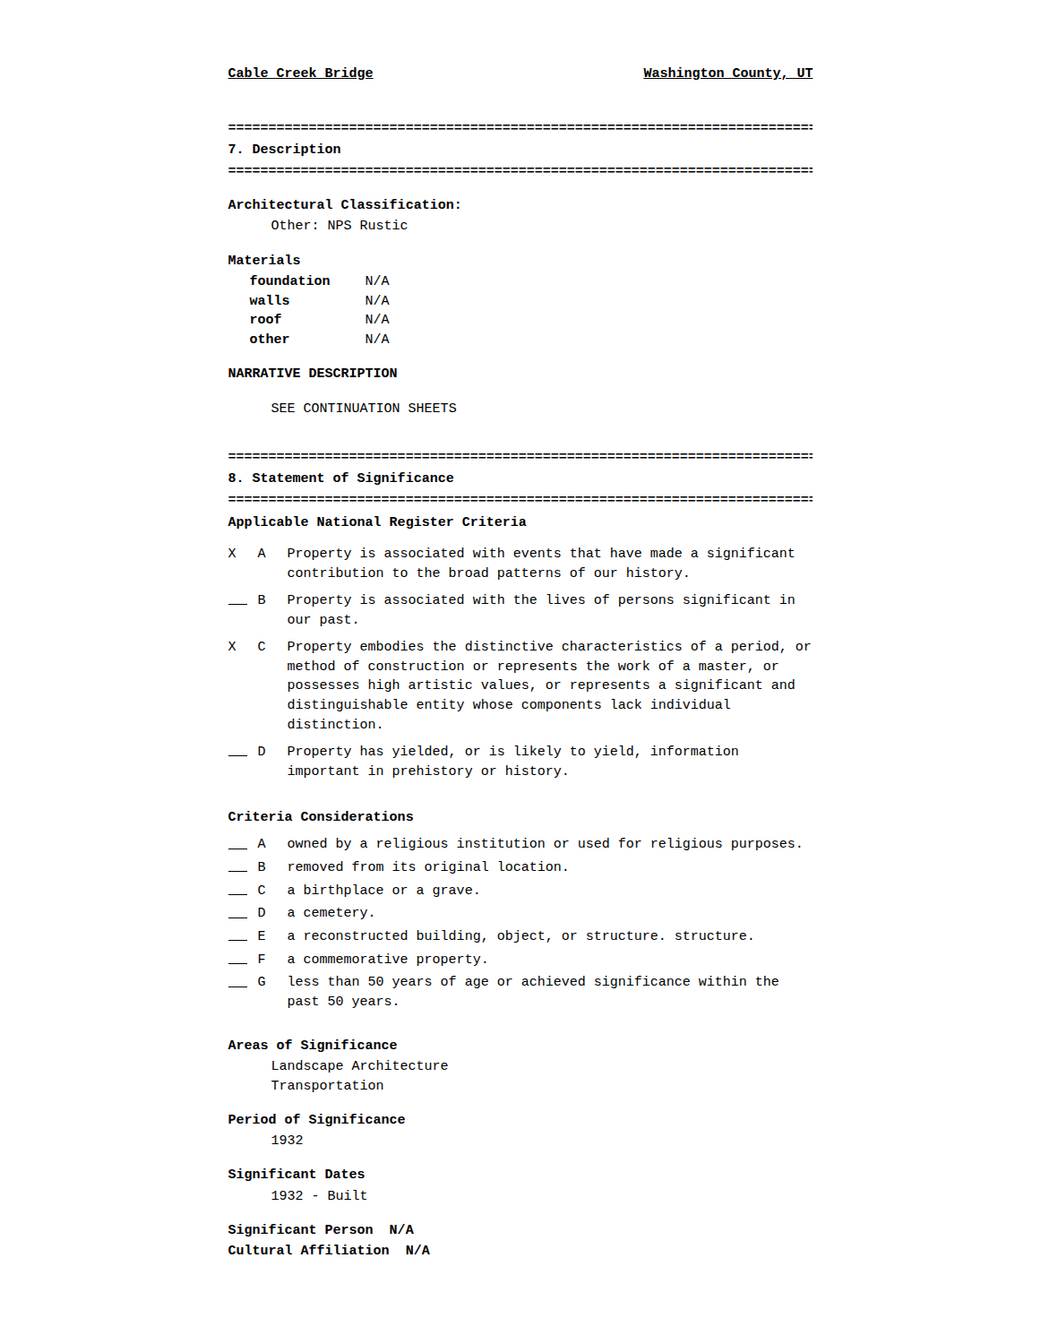Cable Creek Bridge Washington County, UT
==========================================================================
7. Description
==========================================================================
Architectural Classification:
Other: NPS Rustic
Materials
| foundation | N/A |
| walls | N/A |
| roof | N/A |
| other | N/A |
NARRATIVE DESCRIPTION
SEE CONTINUATION SHEETS
==========================================================================
8. Statement of Significance
==========================================================================
Applicable National Register Criteria
| X | A | Property is associated with events that have made a significant contribution to the broad patterns of our history. |
| | B | Property is associated with the lives of persons significant in our past. |
| X | C | Property embodies the distinctive characteristics of a period, or method of construction or represents the work of a master, or possesses high artistic values, or represents a significant and distinguishable entity whose components lack individual distinction. |
| | D | Property has yielded, or is likely to yield, information important in prehistory or history. |
Criteria Considerations
| | A | owned by a religious institution or used for religious purposes. |
| | B | removed from its original location. |
| | C | a birthplace or a grave. |
| | D | a cemetery. |
| | E | a reconstructed building, object, or structure. structure. |
| | F | a commemorative property. |
| | G | less than 50 years of age or achieved significance within the past 50 years. |
Areas of Significance
Landscape Architecture
Transportation
Period of Significance
1932
Significant Dates
1932 - Built
Significant Person N/A
Cultural Affiliation N/A